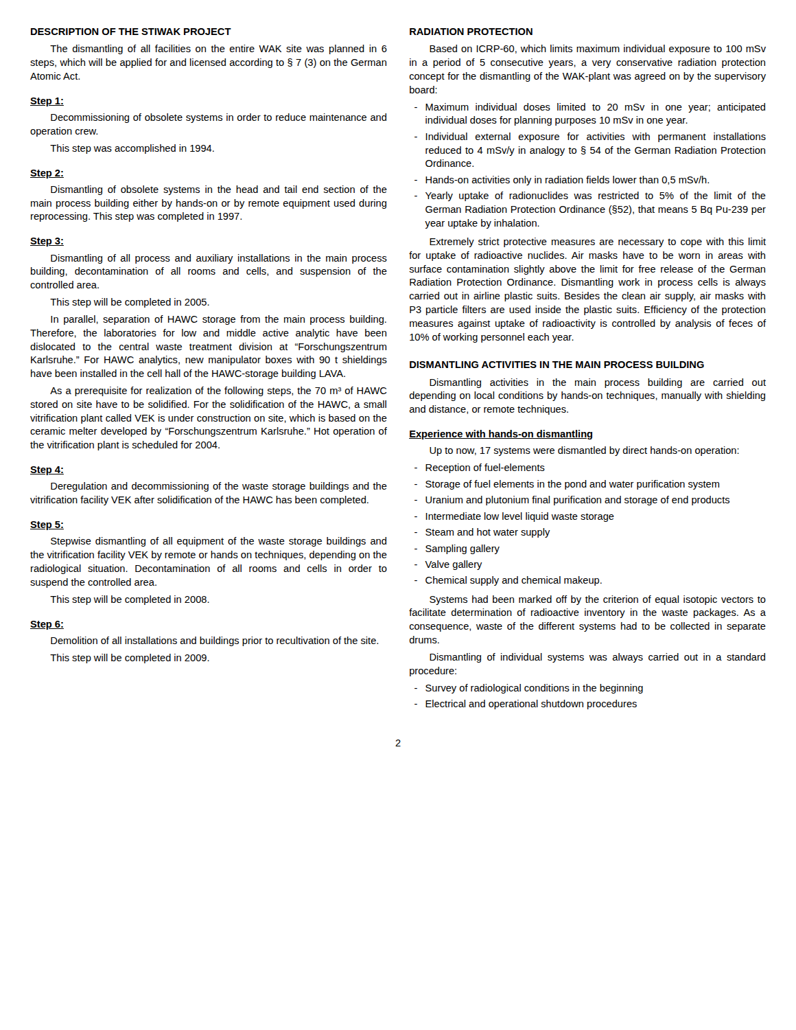Description of the STIWAK Project
The dismantling of all facilities on the entire WAK site was planned in 6 steps, which will be applied for and licensed according to § 7 (3) on the German Atomic Act.
Step 1:
Decommissioning of obsolete systems in order to reduce maintenance and operation crew.
This step was accomplished in 1994.
Step 2:
Dismantling of obsolete systems in the head and tail end section of the main process building either by hands-on or by remote equipment used during reprocessing. This step was completed in 1997.
Step 3:
Dismantling of all process and auxiliary installations in the main process building, decontamination of all rooms and cells, and suspension of the controlled area.
This step will be completed in 2005.
In parallel, separation of HAWC storage from the main process building. Therefore, the laboratories for low and middle active analytic have been dislocated to the central waste treatment division at “Forschungszentrum Karlsruhe.” For HAWC analytics, new manipulator boxes with 90 t shieldings have been installed in the cell hall of the HAWC-storage building LAVA.
As a prerequisite for realization of the following steps, the 70 m³ of HAWC stored on site have to be solidified. For the solidification of the HAWC, a small vitrification plant called VEK is under construction on site, which is based on the ceramic melter developed by “Forschungszentrum Karlsruhe.” Hot operation of the vitrification plant is scheduled for 2004.
Step 4:
Deregulation and decommissioning of the waste storage buildings and the vitrification facility VEK after solidification of the HAWC has been completed.
Step 5:
Stepwise dismantling of all equipment of the waste storage buildings and the vitrification facility VEK by remote or hands on techniques, depending on the radiological situation. Decontamination of all rooms and cells in order to suspend the controlled area.
This step will be completed in 2008.
Step 6:
Demolition of all installations and buildings prior to recultivation of the site.
This step will be completed in 2009.
Radiation Protection
Based on ICRP-60, which limits maximum individual exposure to 100 mSv in a period of 5 consecutive years, a very conservative radiation protection concept for the dismantling of the WAK-plant was agreed on by the supervisory board:
Maximum individual doses limited to 20 mSv in one year; anticipated individual doses for planning purposes 10 mSv in one year.
Individual external exposure for activities with permanent installations reduced to 4 mSv/y in analogy to § 54 of the German Radiation Protection Ordinance.
Hands-on activities only in radiation fields lower than 0,5 mSv/h.
Yearly uptake of radionuclides was restricted to 5% of the limit of the German Radiation Protection Ordinance (§52), that means 5 Bq Pu-239 per year uptake by inhalation.
Extremely strict protective measures are necessary to cope with this limit for uptake of radioactive nuclides. Air masks have to be worn in areas with surface contamination slightly above the limit for free release of the German Radiation Protection Ordinance. Dismantling work in process cells is always carried out in airline plastic suits. Besides the clean air supply, air masks with P3 particle filters are used inside the plastic suits. Efficiency of the protection measures against uptake of radioactivity is controlled by analysis of feces of 10% of working personnel each year.
Dismantling Activities in the Main Process Building
Dismantling activities in the main process building are carried out depending on local conditions by hands-on techniques, manually with shielding and distance, or remote techniques.
Experience with hands-on dismantling
Up to now, 17 systems were dismantled by direct hands-on operation:
Reception of fuel-elements
Storage of fuel elements in the pond and water purification system
Uranium and plutonium final purification and storage of end products
Intermediate low level liquid waste storage
Steam and hot water supply
Sampling gallery
Valve gallery
Chemical supply and chemical makeup.
Systems had been marked off by the criterion of equal isotopic vectors to facilitate determination of radioactive inventory in the waste packages. As a consequence, waste of the different systems had to be collected in separate drums.
Dismantling of individual systems was always carried out in a standard procedure:
Survey of radiological conditions in the beginning
Electrical and operational shutdown procedures
2